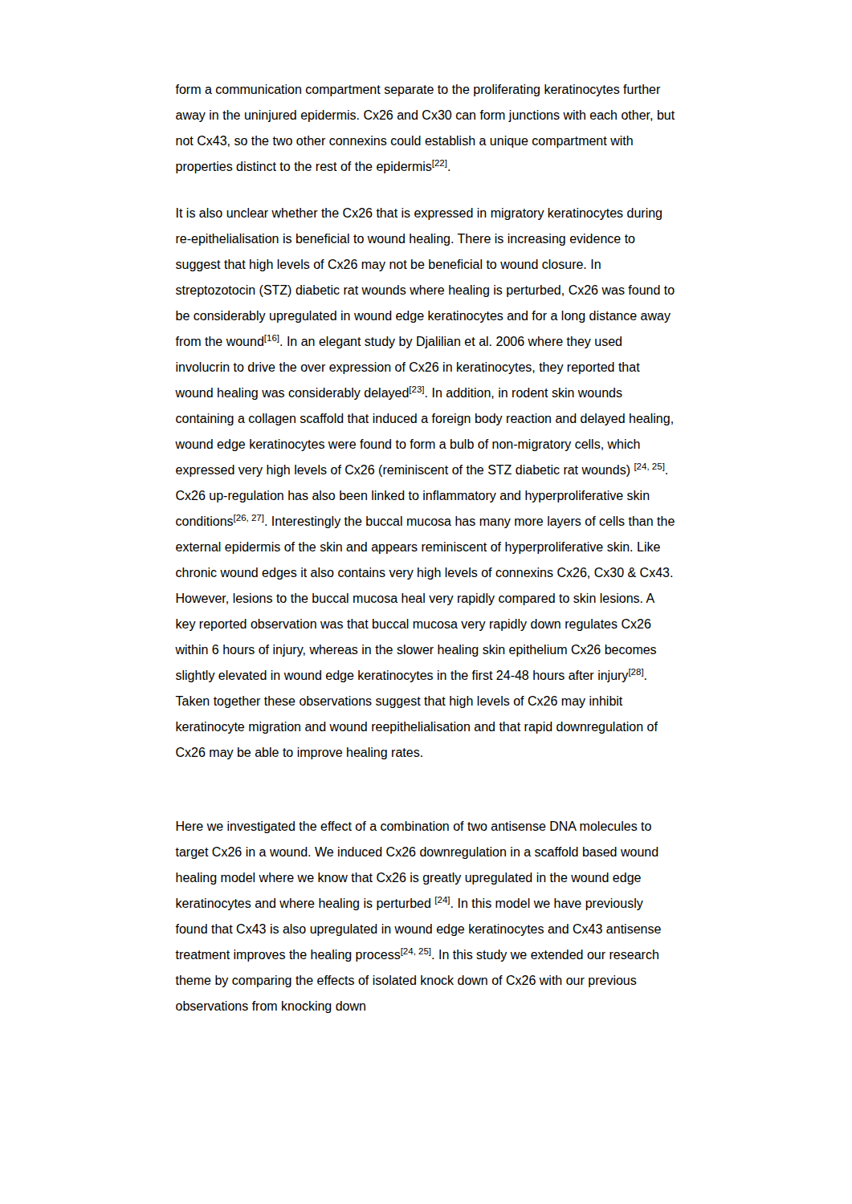form a communication compartment separate to the proliferating keratinocytes further away in the uninjured epidermis. Cx26 and Cx30 can form junctions with each other, but not Cx43, so the two other connexins could establish a unique compartment with properties distinct to the rest of the epidermis[22].
It is also unclear whether the Cx26 that is expressed in migratory keratinocytes during re-epithelialisation is beneficial to wound healing. There is increasing evidence to suggest that high levels of Cx26 may not be beneficial to wound closure. In streptozotocin (STZ) diabetic rat wounds where healing is perturbed, Cx26 was found to be considerably upregulated in wound edge keratinocytes and for a long distance away from the wound[16]. In an elegant study by Djalilian et al. 2006 where they used involucrin to drive the over expression of Cx26 in keratinocytes, they reported that wound healing was considerably delayed[23]. In addition, in rodent skin wounds containing a collagen scaffold that induced a foreign body reaction and delayed healing, wound edge keratinocytes were found to form a bulb of non-migratory cells, which expressed very high levels of Cx26 (reminiscent of the STZ diabetic rat wounds) [24, 25]. Cx26 up-regulation has also been linked to inflammatory and hyperproliferative skin conditions[26, 27]. Interestingly the buccal mucosa has many more layers of cells than the external epidermis of the skin and appears reminiscent of hyperproliferative skin. Like chronic wound edges it also contains very high levels of connexins Cx26, Cx30 & Cx43. However, lesions to the buccal mucosa heal very rapidly compared to skin lesions. A key reported observation was that buccal mucosa very rapidly down regulates Cx26 within 6 hours of injury, whereas in the slower healing skin epithelium Cx26 becomes slightly elevated in wound edge keratinocytes in the first 24-48 hours after injury[28]. Taken together these observations suggest that high levels of Cx26 may inhibit keratinocyte migration and wound reepithelialisation and that rapid downregulation of Cx26 may be able to improve healing rates.
Here we investigated the effect of a combination of two antisense DNA molecules to target Cx26 in a wound. We induced Cx26 downregulation in a scaffold based wound healing model where we know that Cx26 is greatly upregulated in the wound edge keratinocytes and where healing is perturbed [24]. In this model we have previously found that Cx43 is also upregulated in wound edge keratinocytes and Cx43 antisense treatment improves the healing process[24, 25]. In this study we extended our research theme by comparing the effects of isolated knock down of Cx26 with our previous observations from knocking down